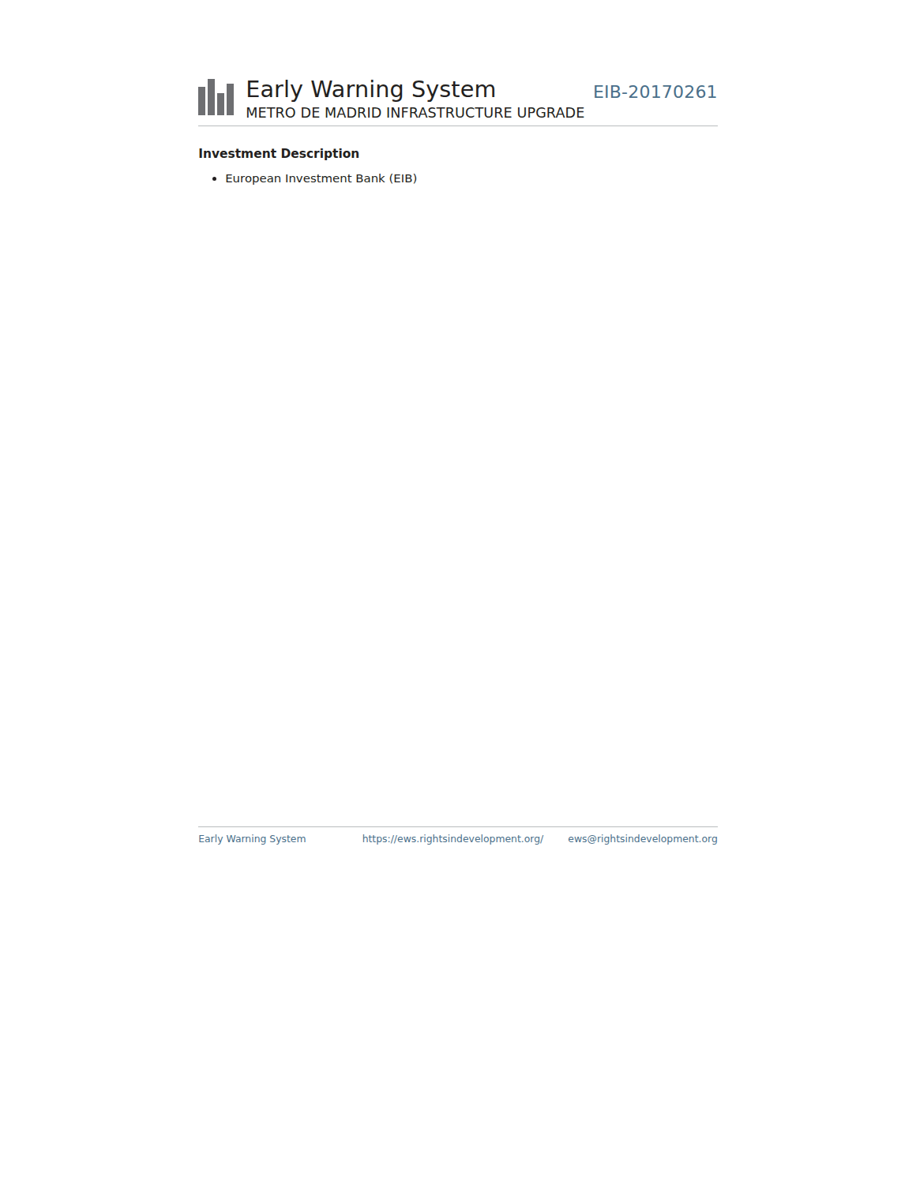Early Warning System
METRO DE MADRID INFRASTRUCTURE UPGRADE
EIB-20170261
Investment Description
European Investment Bank (EIB)
Early Warning System
https://ews.rightsindevelopment.org/
ews@rightsindevelopment.org